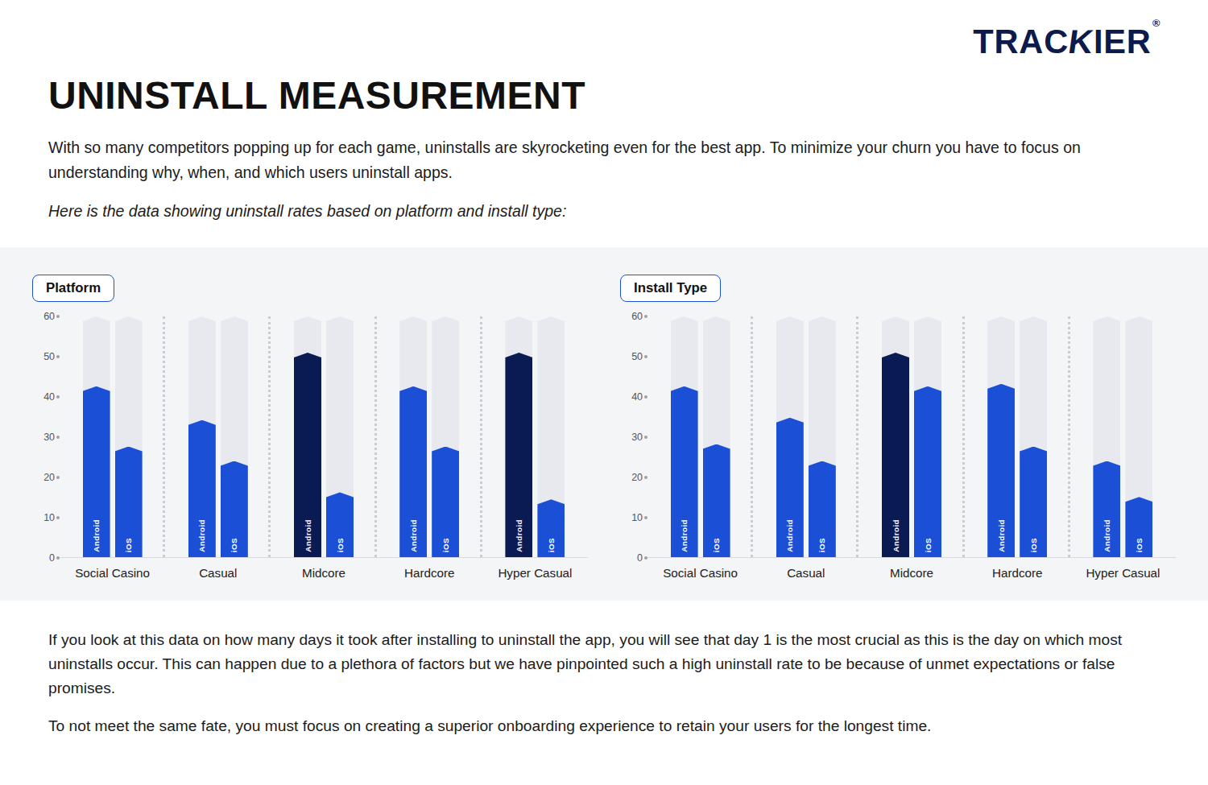TRACKIER®
UNINSTALL MEASUREMENT
With so many competitors popping up for each game, uninstalls are skyrocketing even for the best app. To minimize your churn you have to focus on understanding why, when, and which users uninstall apps.
Here is the data showing uninstall rates based on platform and install type:
Platform
60 50 40 30 20 10 0
Android
iOS
Android
iOS
Android
iOS
Android
iOS
Android
iOS
Social Casino
Casual
Midcore
Hardcore
Hyper Casual
Install Type
60 50 40 30 20 10 0
Android
iOS
Android
iOS
Android
iOS
Android
iOS
Android
iOS
Social Casino
Casual
Midcore
Hardcore
Hyper Casual
If you look at this data on how many days it took after installing to uninstall the app, you will see that day 1 is the most crucial as this is the day on which most uninstalls occur. This can happen due to a plethora of factors but we have pinpointed such a high uninstall rate to be because of unmet expectations or false promises.
To not meet the same fate, you must focus on creating a superior onboarding experience to retain your users for the longest time.